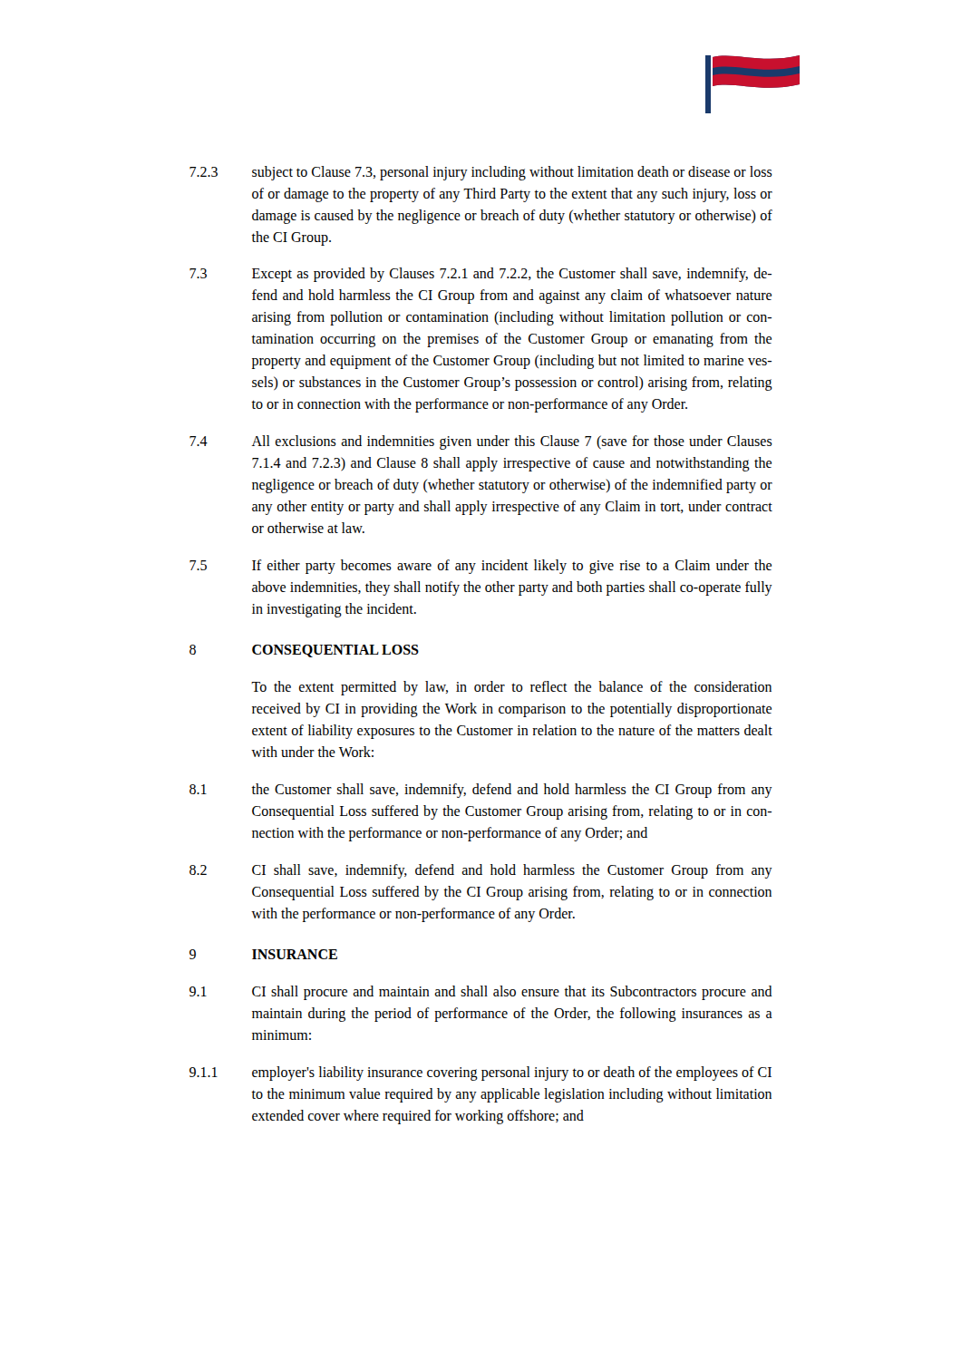7.2.3
subject to Clause 7.3, personal injury including without limitation death or disease or loss of or damage to the property of any Third Party to the extent that any such injury, loss or damage is caused by the negligence or breach of duty (whether statutory or otherwise) of the CI Group.
7.3
Except as provided by Clauses 7.2.1 and 7.2.2, the Customer shall save, indemnify, defend and hold harmless the CI Group from and against any claim of whatsoever nature arising from pollution or contamination (including without limitation pollution or contamination occurring on the premises of the Customer Group or emanating from the property and equipment of the Customer Group (including but not limited to marine vessels) or substances in the Customer Group’s possession or control) arising from, relating to or in connection with the performance or non-performance of any Order.
7.4
All exclusions and indemnities given under this Clause 7 (save for those under Clauses 7.1.4 and 7.2.3) and Clause 8 shall apply irrespective of cause and notwithstanding the negligence or breach of duty (whether statutory or otherwise) of the indemnified party or any other entity or party and shall apply irrespective of any Claim in tort, under contract or otherwise at law.
7.5
If either party becomes aware of any incident likely to give rise to a Claim under the above indemnities, they shall notify the other party and both parties shall co-operate fully in investigating the incident.
8
CONSEQUENTIAL LOSS
To the extent permitted by law, in order to reflect the balance of the consideration received by CI in providing the Work in comparison to the potentially disproportionate extent of liability exposures to the Customer in relation to the nature of the matters dealt with under the Work:
8.1
the Customer shall save, indemnify, defend and hold harmless the CI Group from any Consequential Loss suffered by the Customer Group arising from, relating to or in connection with the performance or non-performance of any Order; and
8.2
CI shall save, indemnify, defend and hold harmless the Customer Group from any Consequential Loss suffered by the CI Group arising from, relating to or in connection with the performance or non-performance of any Order.
9
INSURANCE
9.1
CI shall procure and maintain and shall also ensure that its Subcontractors procure and maintain during the period of performance of the Order, the following insurances as a minimum:
9.1.1
employer's liability insurance covering personal injury to or death of the employees of CI to the minimum value required by any applicable legislation including without limitation extended cover where required for working offshore; and